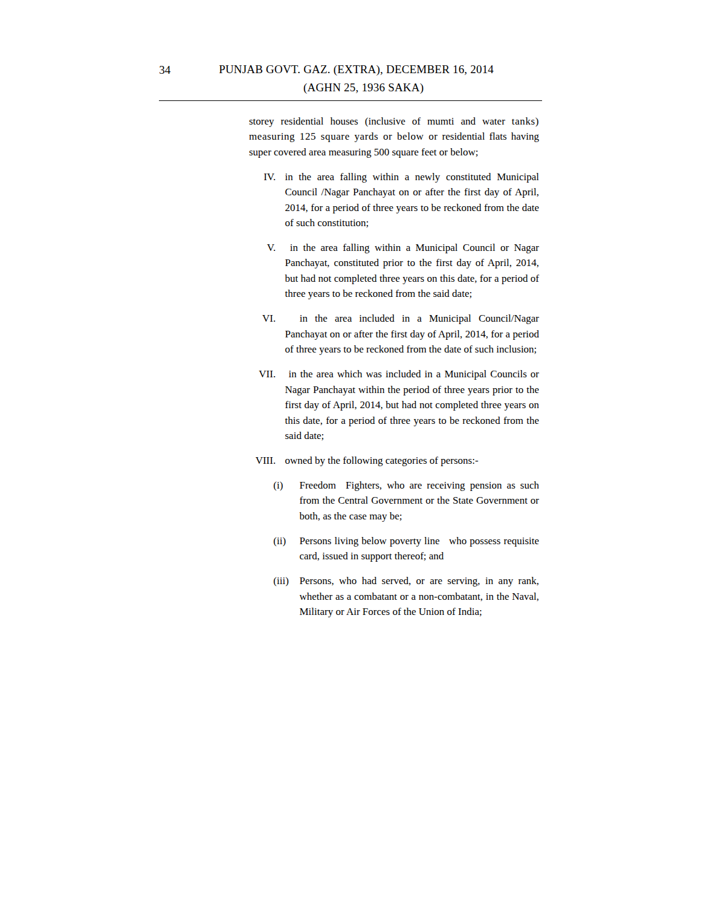34
PUNJAB GOVT. GAZ. (EXTRA), DECEMBER 16, 2014 (AGHN 25, 1936 SAKA)
storey residential houses (inclusive of mumti and water tanks) measuring 125 square yards or below or residential flats having super covered area measuring 500 square feet or below;
IV.
in the area falling within a newly constituted Municipal Council /Nagar Panchayat on or after the first day of April, 2014, for a period of three years to be reckoned from the date of such constitution;
V.
in the area falling within a Municipal Council or Nagar Panchayat, constituted prior to the first day of April, 2014, but had not completed three years on this date, for a period of three years to be reckoned from the said date;
VI.
in the area included in a Municipal Council/Nagar Panchayat on or after the first day of April, 2014, for a period of three years to be reckoned from the date of such inclusion;
VII.
in the area which was included in a Municipal Councils or Nagar Panchayat within the period of three years prior to the first day of April, 2014, but had not completed three years on this date, for a period of three years to be reckoned from the said date;
VIII.
owned by the following categories of persons:-
(i)
Freedom Fighters, who are receiving pension as such from the Central Government or the State Government or both, as the case may be;
(ii)
Persons living below poverty line who possess requisite card, issued in support thereof; and
(iii)
Persons, who had served, or are serving, in any rank, whether as a combatant or a non-combatant, in the Naval, Military or Air Forces of the Union of India;